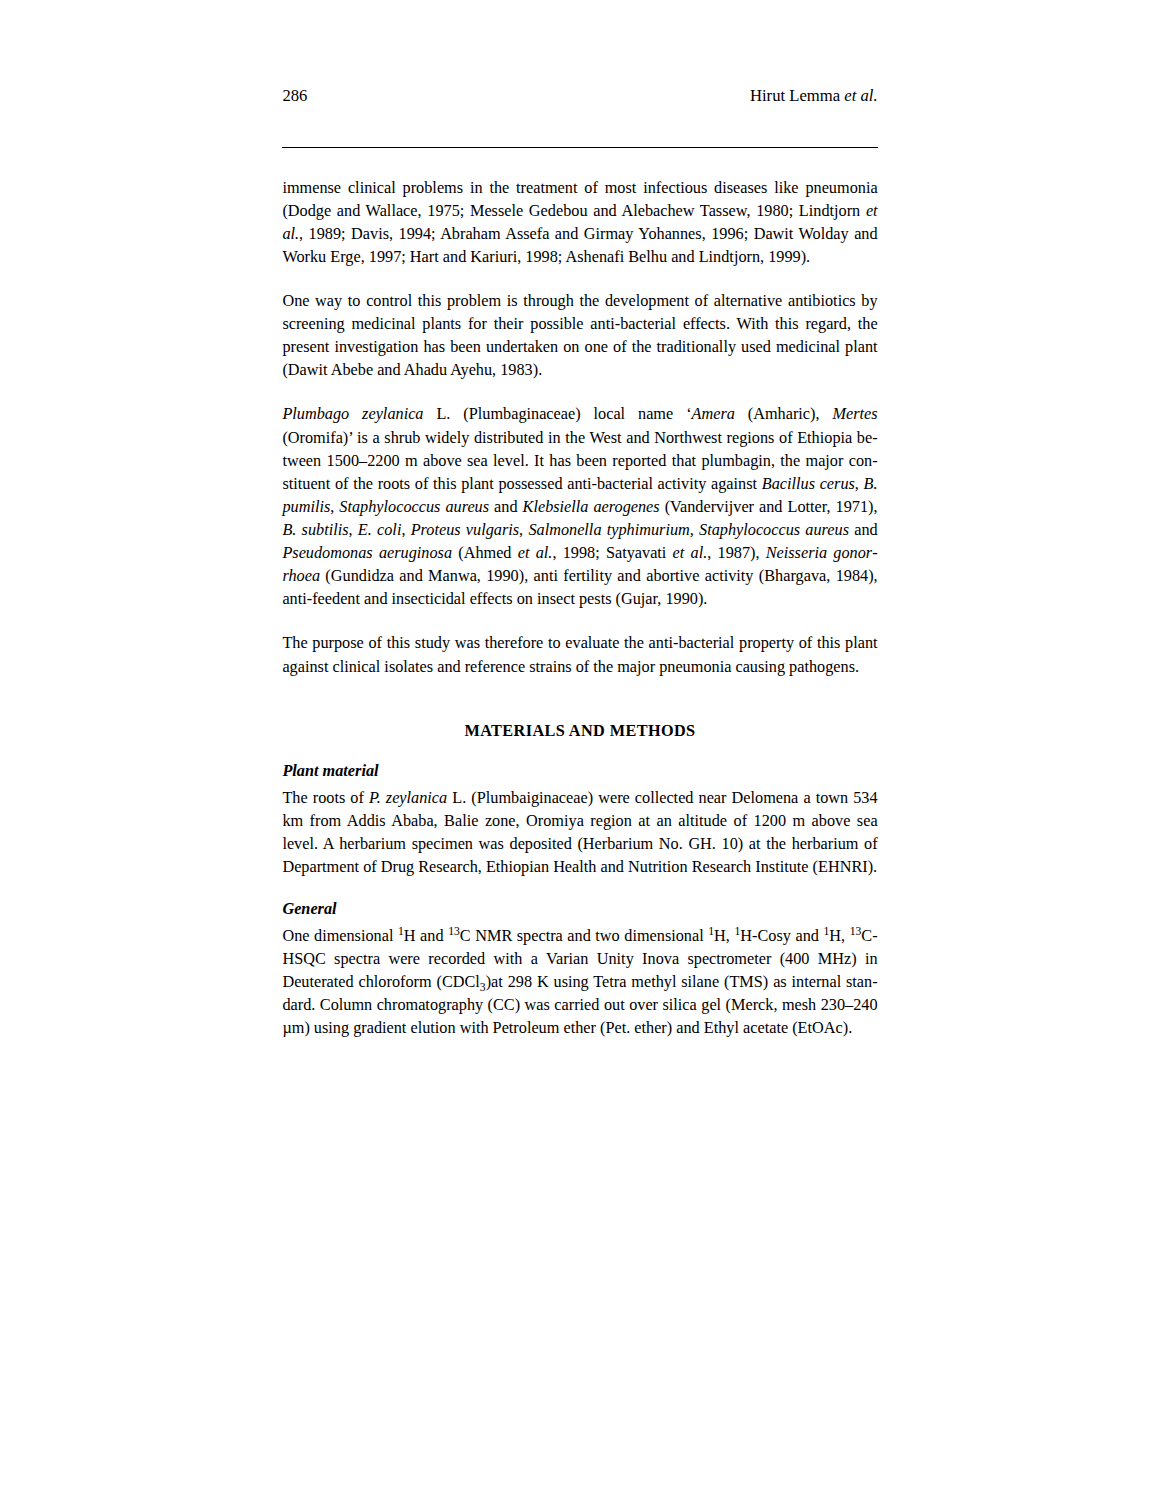286 Hirut Lemma et al.
immense clinical problems in the treatment of most infectious diseases like pneumonia (Dodge and Wallace, 1975; Messele Gedebou and Alebachew Tassew, 1980; Lindtjorn et al., 1989; Davis, 1994; Abraham Assefa and Girmay Yohannes, 1996; Dawit Wolday and Worku Erge, 1997; Hart and Kariuri, 1998; Ashenafi Belhu and Lindtjorn, 1999).
One way to control this problem is through the development of alternative antibiotics by screening medicinal plants for their possible anti-bacterial effects. With this regard, the present investigation has been undertaken on one of the traditionally used medicinal plant (Dawit Abebe and Ahadu Ayehu, 1983).
Plumbago zeylanica L. (Plumbaginaceae) local name ‘Amera (Amharic), Mertes (Oromifa)’ is a shrub widely distributed in the West and Northwest regions of Ethiopia between 1500–2200 m above sea level. It has been reported that plumbagin, the major constituent of the roots of this plant possessed anti-bacterial activity against Bacillus cerus, B. pumilis, Staphylococcus aureus and Klebsiella aerogenes (Vandervijver and Lotter, 1971), B. subtilis, E. coli, Proteus vulgaris, Salmonella typhimurium, Staphylococcus aureus and Pseudomonas aeruginosa (Ahmed et al., 1998; Satyavati et al., 1987), Neisseria gonorrhoea (Gundidza and Manwa, 1990), anti fertility and abortive activity (Bhargava, 1984), anti-feedent and insecticidal effects on insect pests (Gujar, 1990).
The purpose of this study was therefore to evaluate the anti-bacterial property of this plant against clinical isolates and reference strains of the major pneumonia causing pathogens.
MATERIALS AND METHODS
Plant material
The roots of P. zeylanica L. (Plumbaiginaceae) were collected near Delomena a town 534 km from Addis Ababa, Balie zone, Oromiya region at an altitude of 1200 m above sea level. A herbarium specimen was deposited (Herbarium No. GH. 10) at the herbarium of Department of Drug Research, Ethiopian Health and Nutrition Research Institute (EHNRI).
General
One dimensional 1H and 13C NMR spectra and two dimensional 1H, 1H-Cosy and 1H, 13C-HSQC spectra were recorded with a Varian Unity Inova spectrometer (400 MHz) in Deuterated chloroform (CDCl3)at 298 K using Tetra methyl silane (TMS) as internal standard. Column chromatography (CC) was carried out over silica gel (Merck, mesh 230–240 µm) using gradient elution with Petroleum ether (Pet. ether) and Ethyl acetate (EtOAc).